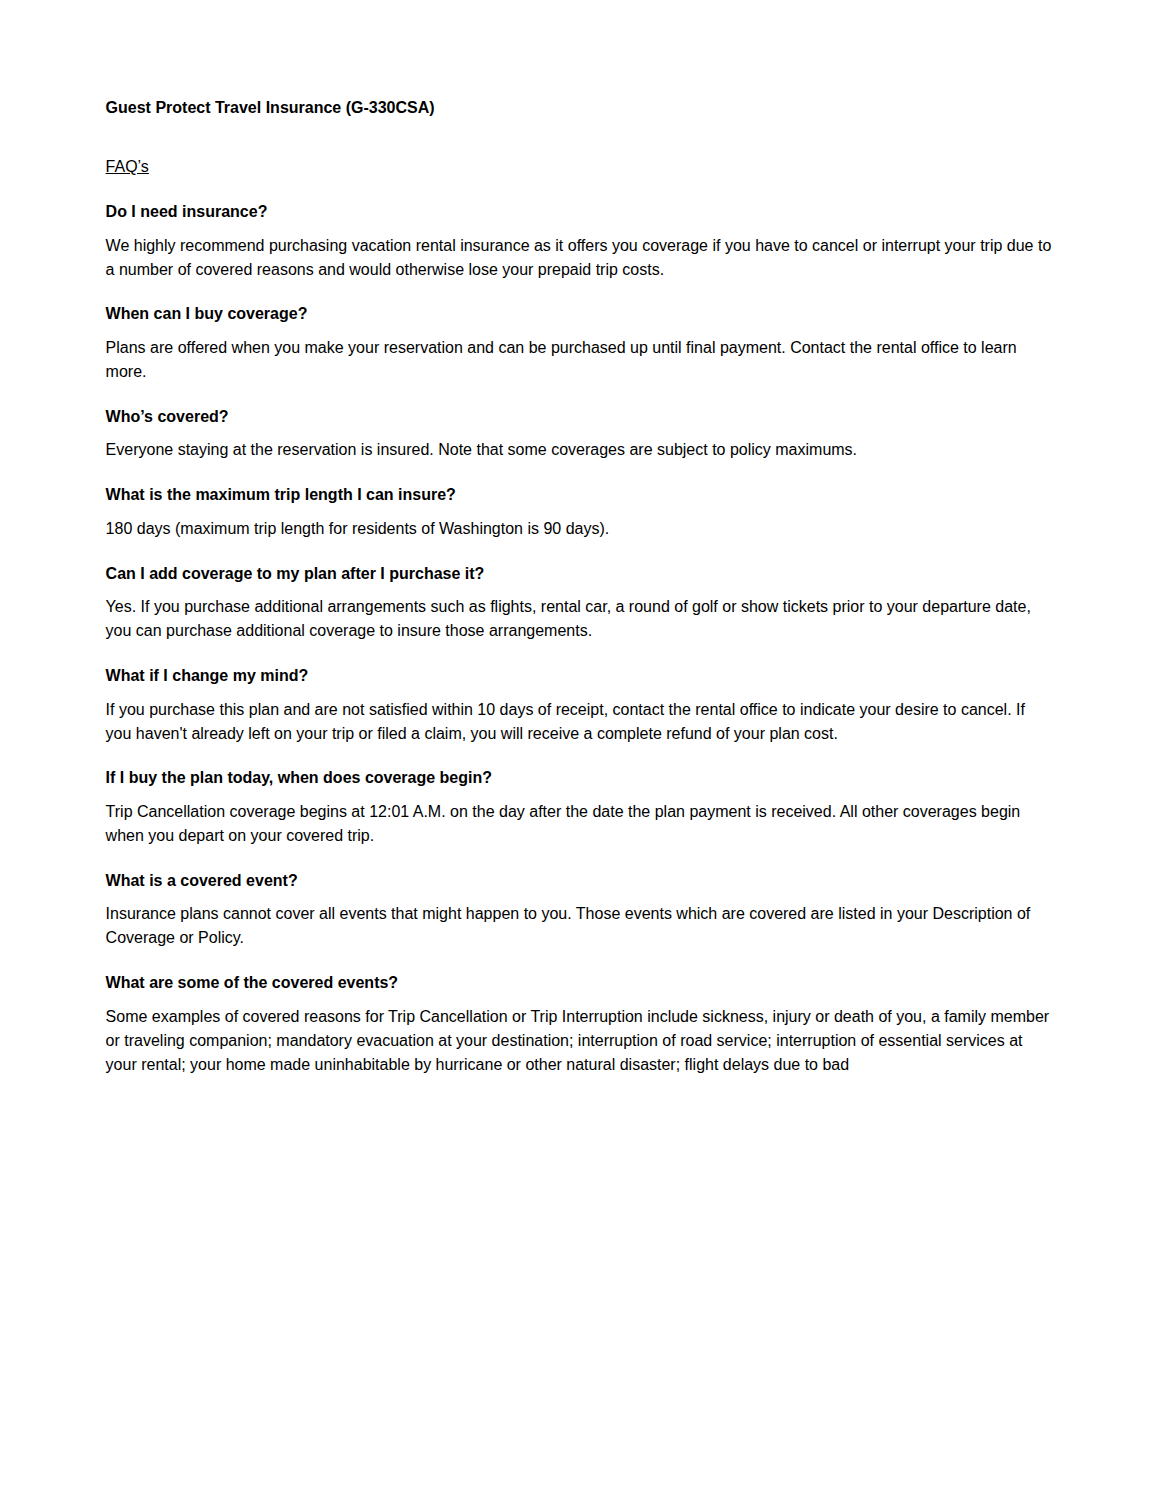Guest Protect Travel Insurance (G-330CSA)
FAQ’s
Do I need insurance?
We highly recommend purchasing vacation rental insurance as it offers you coverage if you have to cancel or interrupt your trip due to a number of covered reasons and would otherwise lose your prepaid trip costs.
When can I buy coverage?
Plans are offered when you make your reservation and can be purchased up until final payment. Contact the rental office to learn more.
Who’s covered?
Everyone staying at the reservation is insured. Note that some coverages are subject to policy maximums.
What is the maximum trip length I can insure?
180 days (maximum trip length for residents of Washington is 90 days).
Can I add coverage to my plan after I purchase it?
Yes. If you purchase additional arrangements such as flights, rental car, a round of golf or show tickets prior to your departure date, you can purchase additional coverage to insure those arrangements.
What if I change my mind?
If you purchase this plan and are not satisfied within 10 days of receipt, contact the rental office to indicate your desire to cancel. If you haven't already left on your trip or filed a claim, you will receive a complete refund of your plan cost.
If I buy the plan today, when does coverage begin?
Trip Cancellation coverage begins at 12:01 A.M. on the day after the date the plan payment is received. All other coverages begin when you depart on your covered trip.
What is a covered event?
Insurance plans cannot cover all events that might happen to you. Those events which are covered are listed in your Description of Coverage or Policy.
What are some of the covered events?
Some examples of covered reasons for Trip Cancellation or Trip Interruption include sickness, injury or death of you, a family member or traveling companion; mandatory evacuation at your destination; interruption of road service; interruption of essential services at your rental; your home made uninhabitable by hurricane or other natural disaster; flight delays due to bad